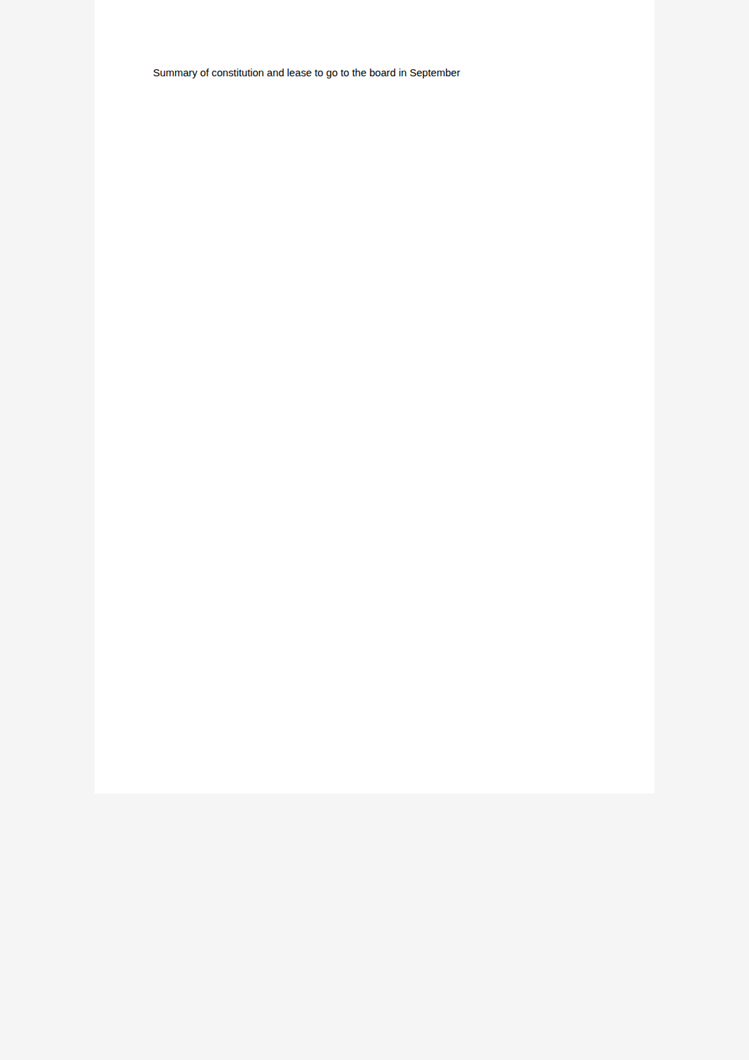Summary of constitution and lease to go to the board in September